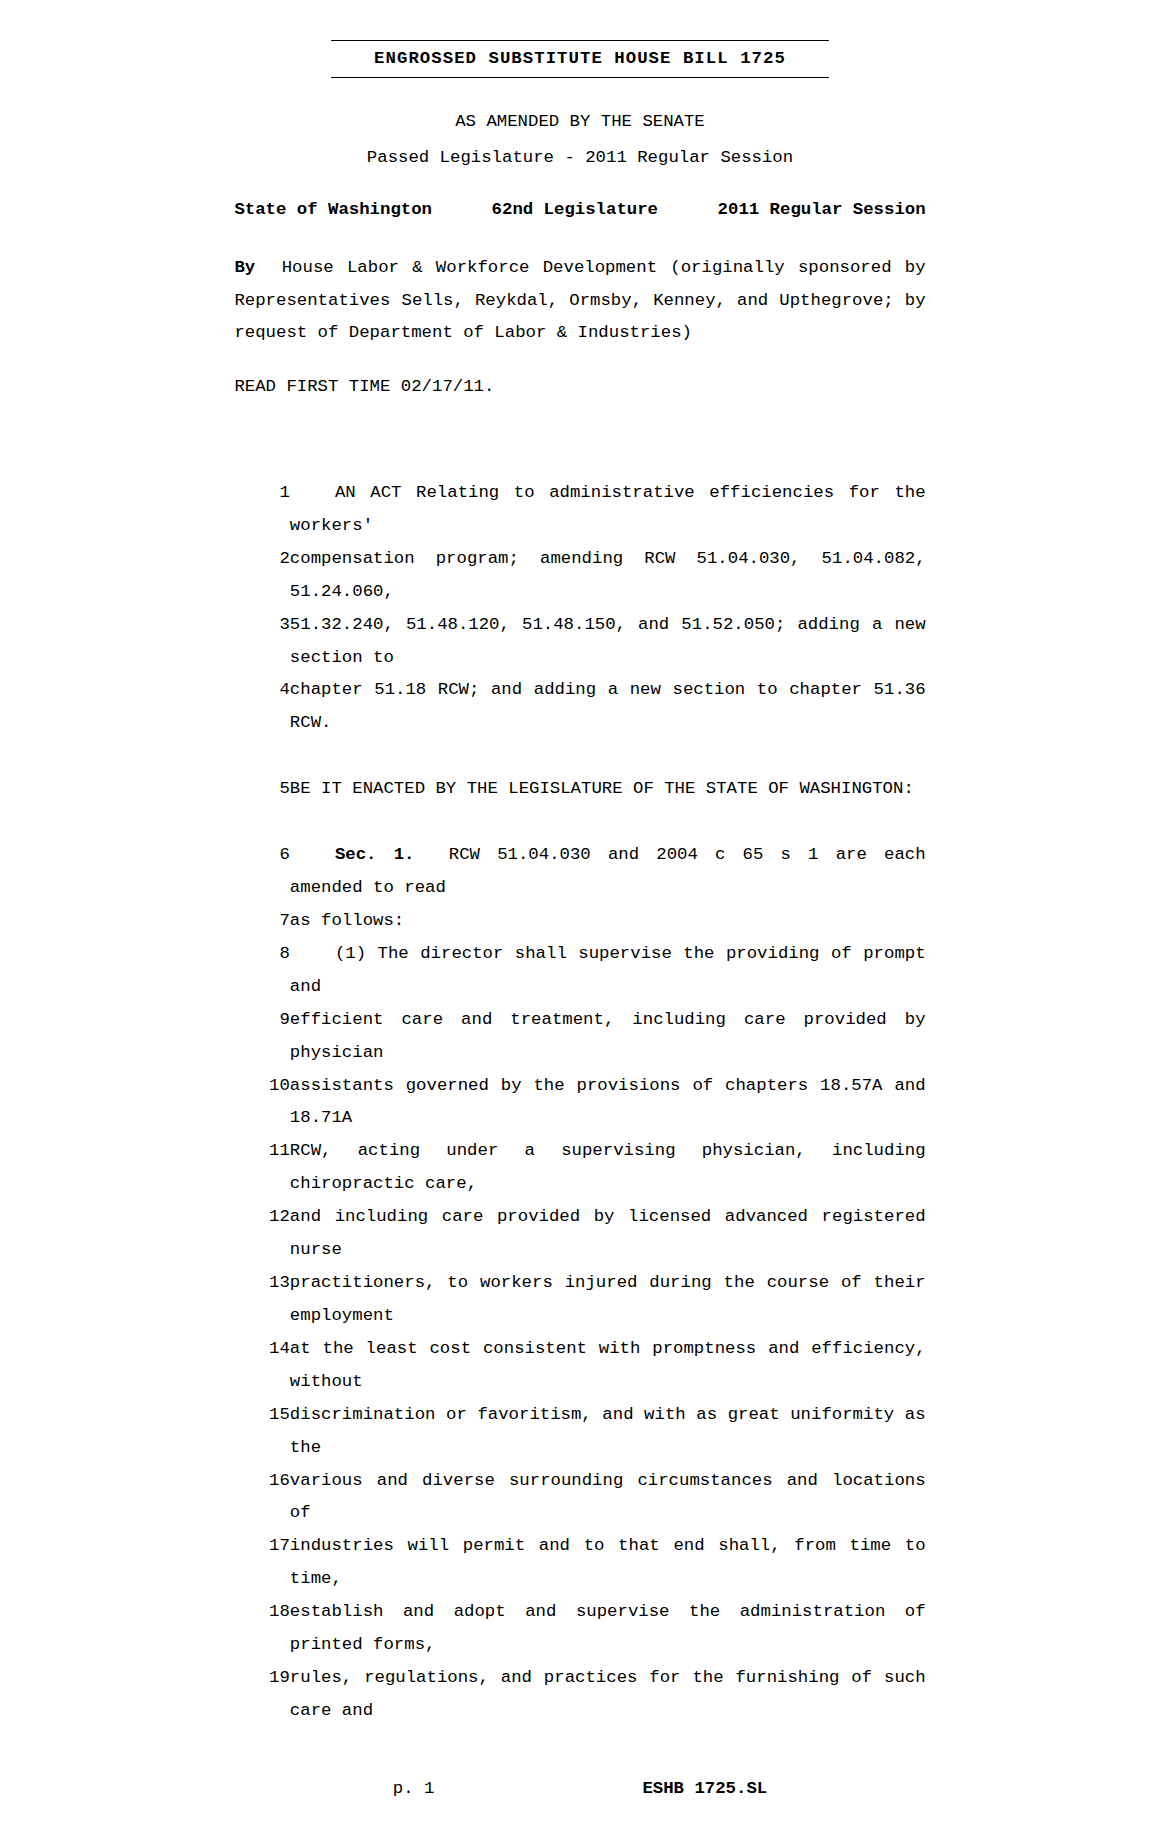ENGROSSED SUBSTITUTE HOUSE BILL 1725
AS AMENDED BY THE SENATE
Passed Legislature - 2011 Regular Session
State of Washington 62nd Legislature 2011 Regular Session
By House Labor & Workforce Development (originally sponsored by Representatives Sells, Reykdal, Ormsby, Kenney, and Upthegrove; by request of Department of Labor & Industries)
READ FIRST TIME 02/17/11.
| 1 | AN ACT Relating to administrative efficiencies for the workers' |
| 2 | compensation program; amending RCW 51.04.030, 51.04.082, 51.24.060, |
| 3 | 51.32.240, 51.48.120, 51.48.150, and 51.52.050; adding a new section to |
| 4 | chapter 51.18 RCW; and adding a new section to chapter 51.36 RCW. |
| 5 | BE IT ENACTED BY THE LEGISLATURE OF THE STATE OF WASHINGTON: |
| 6 | Sec. 1. RCW 51.04.030 and 2004 c 65 s 1 are each amended to read |
| 7 | as follows: |
| 8 | (1) The director shall supervise the providing of prompt and |
| 9 | efficient care and treatment, including care provided by physician |
| 10 | assistants governed by the provisions of chapters 18.57A and 18.71A |
| 11 | RCW, acting under a supervising physician, including chiropractic care, |
| 12 | and including care provided by licensed advanced registered nurse |
| 13 | practitioners, to workers injured during the course of their employment |
| 14 | at the least cost consistent with promptness and efficiency, without |
| 15 | discrimination or favoritism, and with as great uniformity as the |
| 16 | various and diverse surrounding circumstances and locations of |
| 17 | industries will permit and to that end shall, from time to time, |
| 18 | establish and adopt and supervise the administration of printed forms, |
| 19 | rules, regulations, and practices for the furnishing of such care and |
p. 1 ESHB 1725.SL